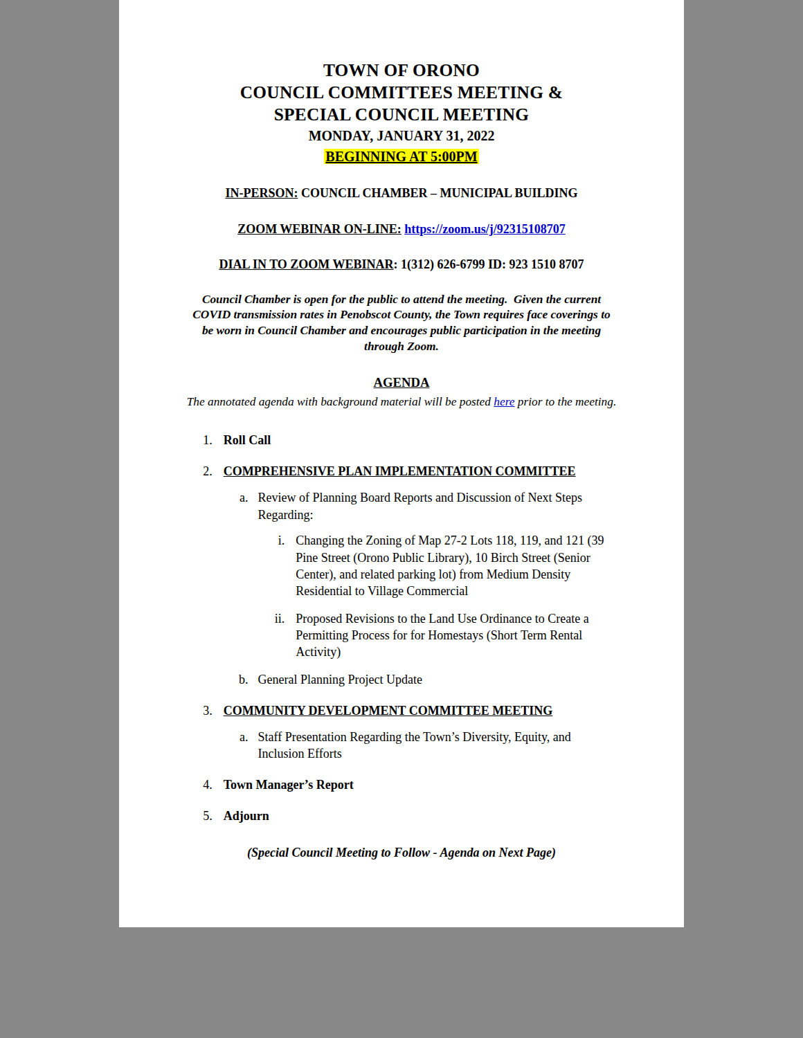TOWN OF ORONO
COUNCIL COMMITTEES MEETING &
SPECIAL COUNCIL MEETING
MONDAY, JANUARY 31, 2022
BEGINNING AT 5:00PM
IN-PERSON: COUNCIL CHAMBER – MUNICIPAL BUILDING
ZOOM WEBINAR ON-LINE: https://zoom.us/j/92315108707
DIAL IN TO ZOOM WEBINAR: 1(312) 626-6799 ID: 923 1510 8707
Council Chamber is open for the public to attend the meeting. Given the current COVID transmission rates in Penobscot County, the Town requires face coverings to be worn in Council Chamber and encourages public participation in the meeting through Zoom.
AGENDA
The annotated agenda with background material will be posted here prior to the meeting.
Roll Call
COMPREHENSIVE PLAN IMPLEMENTATION COMMITTEE
Review of Planning Board Reports and Discussion of Next Steps Regarding:
Changing the Zoning of Map 27-2 Lots 118, 119, and 121 (39 Pine Street (Orono Public Library), 10 Birch Street (Senior Center), and related parking lot) from Medium Density Residential to Village Commercial
Proposed Revisions to the Land Use Ordinance to Create a Permitting Process for for Homestays (Short Term Rental Activity)
General Planning Project Update
COMMUNITY DEVELOPMENT COMMITTEE MEETING
Staff Presentation Regarding the Town’s Diversity, Equity, and Inclusion Efforts
Town Manager’s Report
Adjourn
(Special Council Meeting to Follow - Agenda on Next Page)